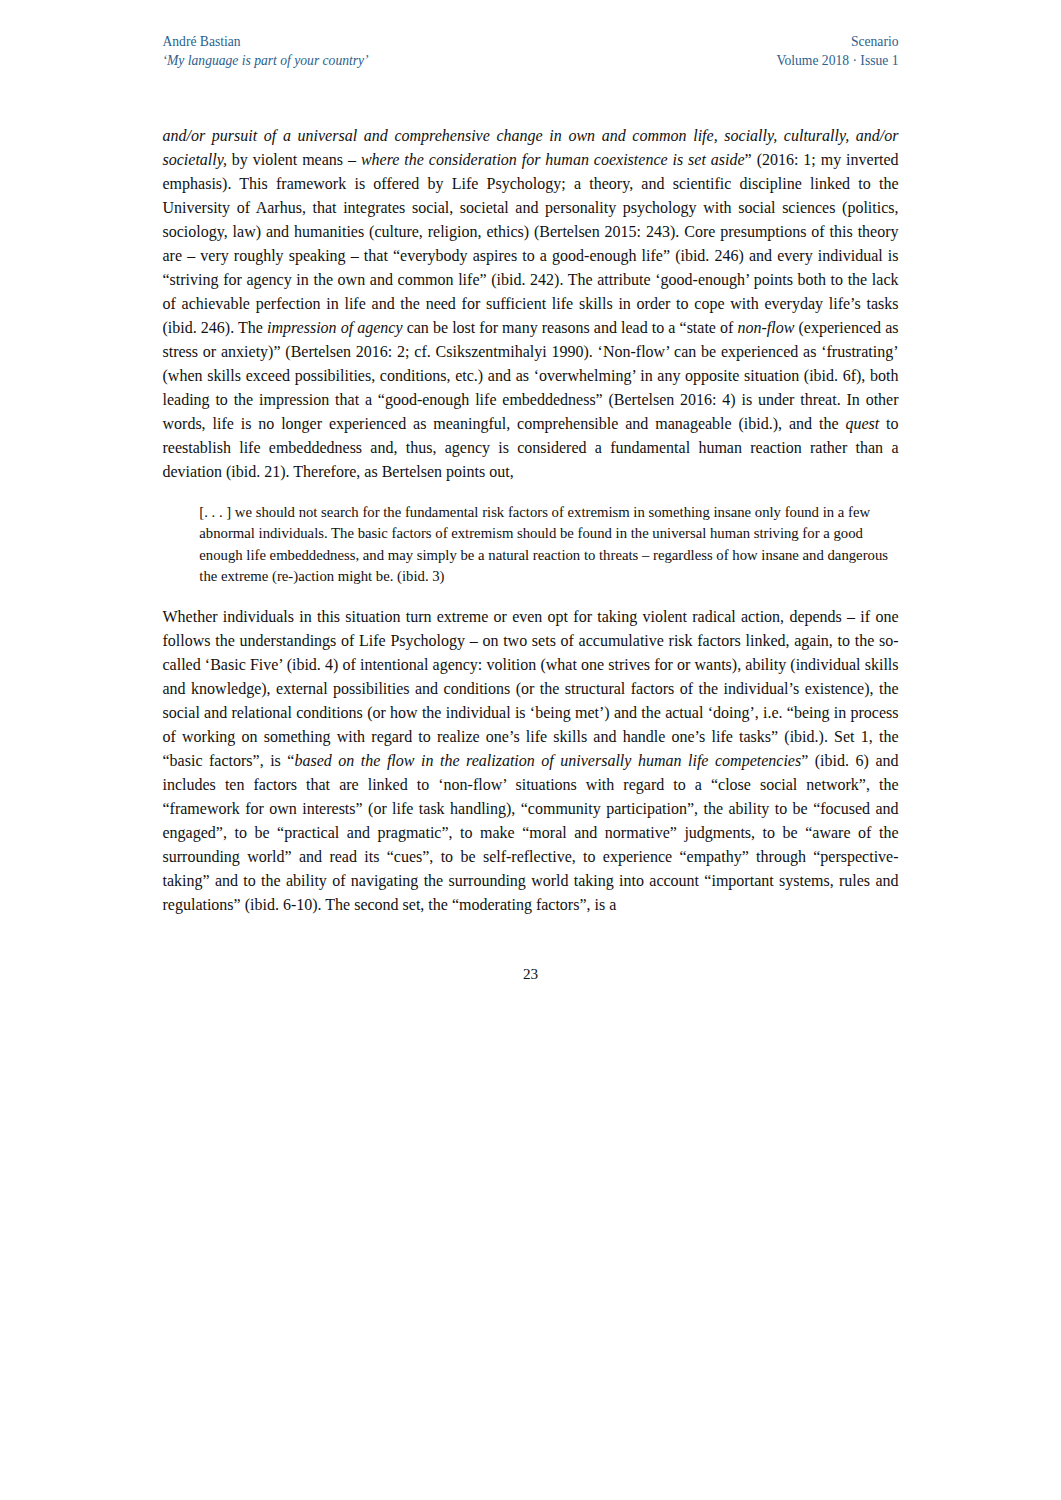André Bastian
‘My language is part of your country’
Scenario
Volume 2018 · Issue 1
and/or pursuit of a universal and comprehensive change in own and common life, socially, culturally, and/or societally, by violent means – where the consideration for human coexistence is set aside” (2016: 1; my inverted emphasis). This framework is offered by Life Psychology; a theory, and scientific discipline linked to the University of Aarhus, that integrates social, societal and personality psychology with social sciences (politics, sociology, law) and humanities (culture, religion, ethics) (Bertelsen 2015: 243). Core presumptions of this theory are – very roughly speaking – that “everybody aspires to a good-enough life” (ibid. 246) and every individual is “striving for agency in the own and common life” (ibid. 242). The attribute ‘good-enough’ points both to the lack of achievable perfection in life and the need for sufficient life skills in order to cope with everyday life’s tasks (ibid. 246). The impression of agency can be lost for many reasons and lead to a “state of non-flow (experienced as stress or anxiety)” (Bertelsen 2016: 2; cf. Csikszentmihalyi 1990). ‘Non-flow’ can be experienced as ‘frustrating’ (when skills exceed possibilities, conditions, etc.) and as ‘overwhelming’ in any opposite situation (ibid. 6f), both leading to the impression that a “good-enough life embeddedness” (Bertelsen 2016: 4) is under threat. In other words, life is no longer experienced as meaningful, comprehensible and manageable (ibid.), and the quest to reestablish life embeddedness and, thus, agency is considered a fundamental human reaction rather than a deviation (ibid. 21). Therefore, as Bertelsen points out,
[. . . ] we should not search for the fundamental risk factors of extremism in something insane only found in a few abnormal individuals. The basic factors of extremism should be found in the universal human striving for a good enough life embeddedness, and may simply be a natural reaction to threats – regardless of how insane and dangerous the extreme (re-)action might be. (ibid. 3)
Whether individuals in this situation turn extreme or even opt for taking violent radical action, depends – if one follows the understandings of Life Psychology – on two sets of accumulative risk factors linked, again, to the so-called ‘Basic Five’ (ibid. 4) of intentional agency: volition (what one strives for or wants), ability (individual skills and knowledge), external possibilities and conditions (or the structural factors of the individual’s existence), the social and relational conditions (or how the individual is ‘being met’) and the actual ‘doing’, i.e. “being in process of working on something with regard to realize one’s life skills and handle one’s life tasks” (ibid.). Set 1, the “basic factors”, is “based on the flow in the realization of universally human life competencies” (ibid. 6) and includes ten factors that are linked to ‘non-flow’ situations with regard to a “close social network”, the “framework for own interests” (or life task handling), “community participation”, the ability to be “focused and engaged”, to be “practical and pragmatic”, to make “moral and normative” judgments, to be “aware of the surrounding world” and read its “cues”, to be self-reflective, to experience “empathy” through “perspective-taking” and to the ability of navigating the surrounding world taking into account “important systems, rules and regulations” (ibid. 6-10). The second set, the “moderating factors”, is a
23